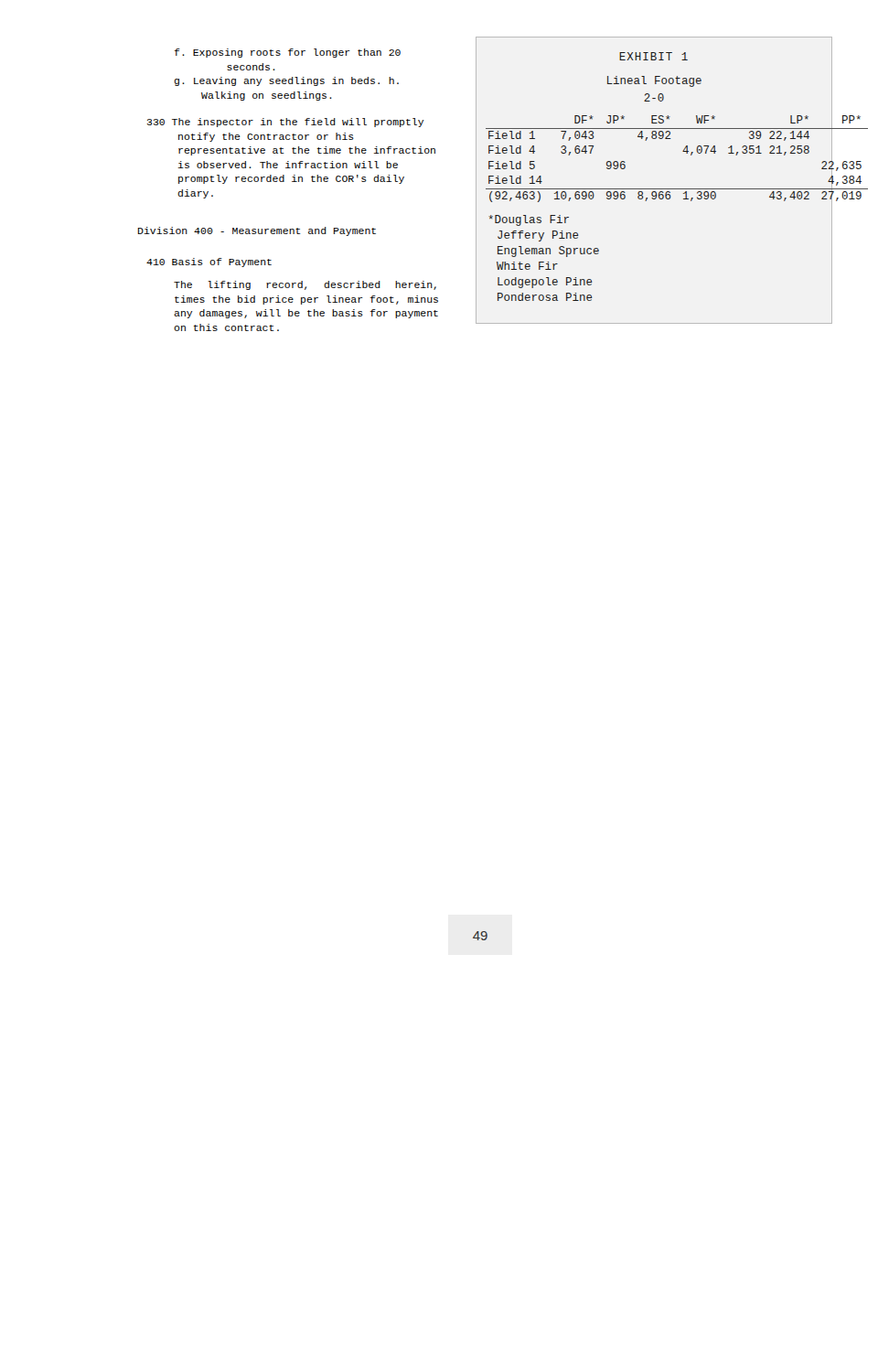f. Exposing roots for longer than 20
seconds.
g. Leaving any seedlings in beds. h. Walking on seedlings.
330 The inspector in the field will promptly notify the Contractor or his representative at the time the infraction is observed. The infraction will be promptly recorded in the COR's daily diary.
Division 400 - Measurement and Payment
410 Basis of Payment
The lifting record, described herein, times the bid price per linear foot, minus any damages, will be the basis for payment on this contract.
EXHIBIT 1
Lineal Footage
2-0
| | DF* | JP* | ES* | WF* | LP* | PP* |
| --- | --- | --- | --- | --- | --- | --- |
| Field 1 | 7,043 | | 4,892 | | 39 22,144 | |
| Field 4 | 3,647 | | | 4,074 | 1,351 21,258 | |
| Field 5 | | 996 | | | | 22,635 |
| Field 14 | | | | | | 4,384 |
| (92,463) | 10,690 | 996 | 8,966 | 1,390 | 43,402 | 27,019 |
*Douglas Fir
Jeffery Pine
Engleman Spruce
White Fir
Lodgepole Pine
Ponderosa Pine
49